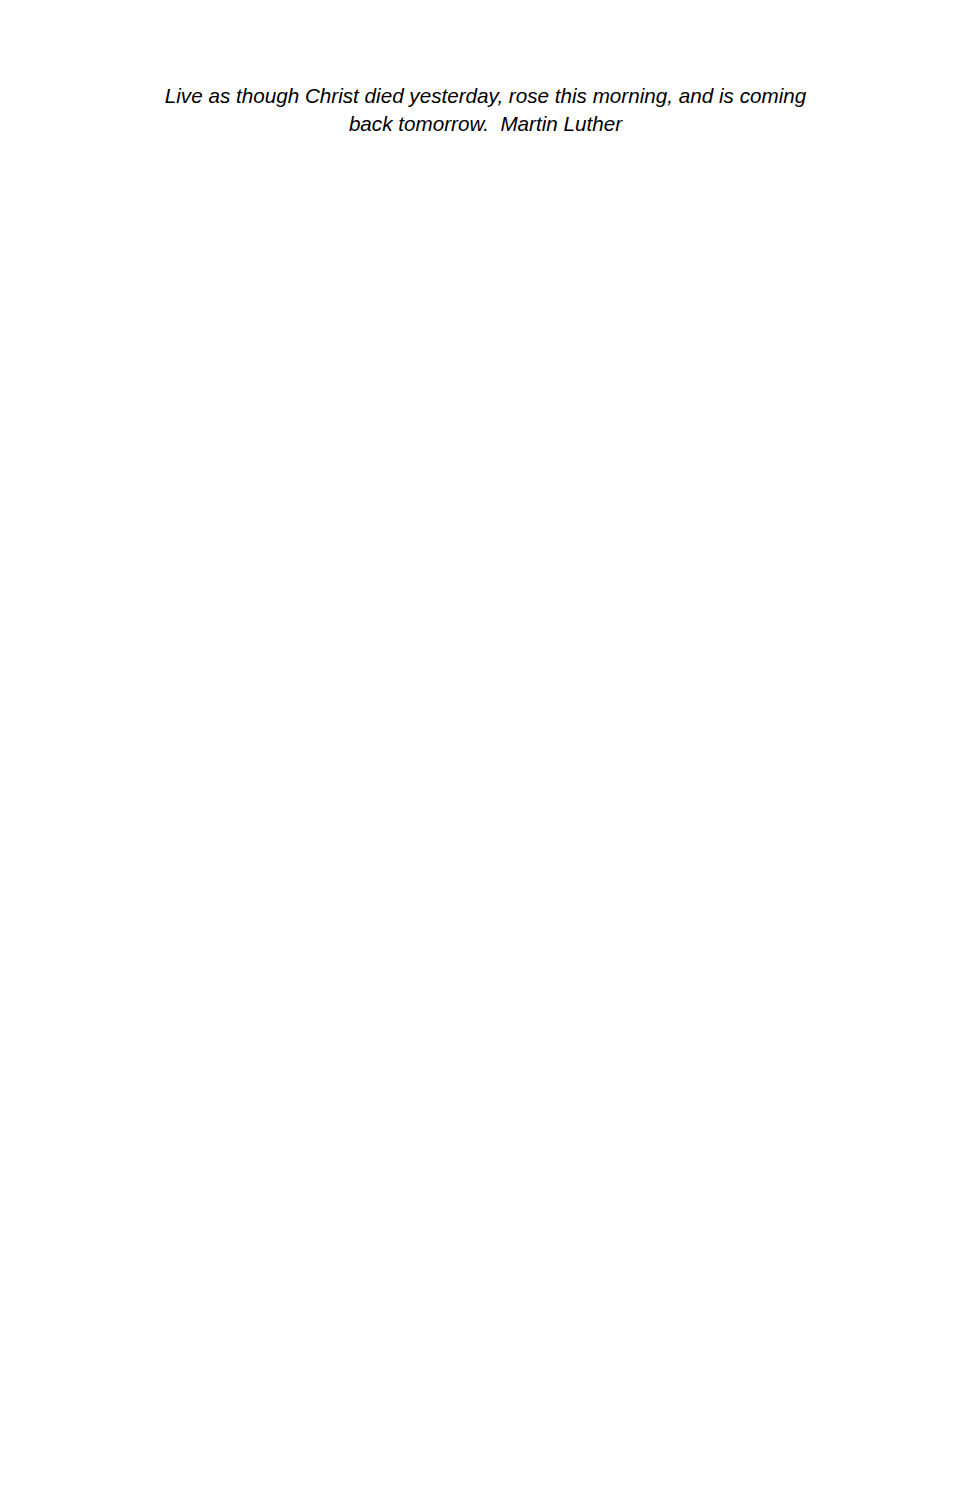Live as though Christ died yesterday, rose this morning, and is coming back tomorrow. Martin Luther